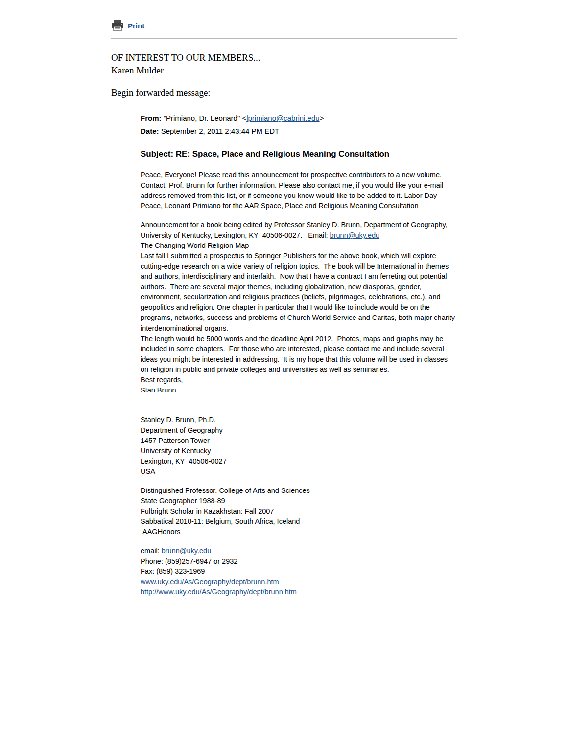Print
OF INTEREST TO OUR MEMBERS...
Karen Mulder
Begin forwarded message:
From: "Primiano, Dr. Leonard" <lprimiano@cabrini.edu>
Date: September 2, 2011 2:43:44 PM EDT
Subject: RE: Space, Place and Religious Meaning Consultation
Peace, Everyone! Please read this announcement for prospective contributors to a new volume. Contact. Prof. Brunn for further information. Please also contact me, if you would like your e-mail address removed from this list, or if someone you know would like to be added to it. Labor Day Peace, Leonard Primiano for the AAR Space, Place and Religious Meaning Consultation
Announcement for a book being edited by Professor Stanley D. Brunn, Department of Geography, University of Kentucky, Lexington, KY 40506-0027. Email: brunn@uky.edu
The Changing World Religion Map
Last fall I submitted a prospectus to Springer Publishers for the above book, which will explore cutting-edge research on a wide variety of religion topics. The book will be International in themes and authors, interdisciplinary and interfaith. Now that I have a contract I am ferreting out potential authors. There are several major themes, including globalization, new diasporas, gender, environment, secularization and religious practices (beliefs, pilgrimages, celebrations, etc.), and geopolitics and religion. One chapter in particular that I would like to include would be on the programs, networks, success and problems of Church World Service and Caritas, both major charity interdenominational organs.
The length would be 5000 words and the deadline April 2012. Photos, maps and graphs may be included in some chapters. For those who are interested, please contact me and include several ideas you might be interested in addressing. It is my hope that this volume will be used in classes on religion in public and private colleges and universities as well as seminaries.
Best regards,
Stan Brunn
Stanley D. Brunn, Ph.D.
Department of Geography
1457 Patterson Tower
University of Kentucky
Lexington, KY 40506-0027
USA
Distinguished Professor. College of Arts and Sciences
State Geographer 1988-89
Fulbright Scholar in Kazakhstan: Fall 2007
Sabbatical 2010-11: Belgium, South Africa, Iceland
AAGHonors
email: brunn@uky.edu
Phone: (859)257-6947 or 2932
Fax: (859) 323-1969
www.uky.edu/As/Geography/dept/brunn.htm
http://www.uky.edu/As/Geography/dept/brunn.htm